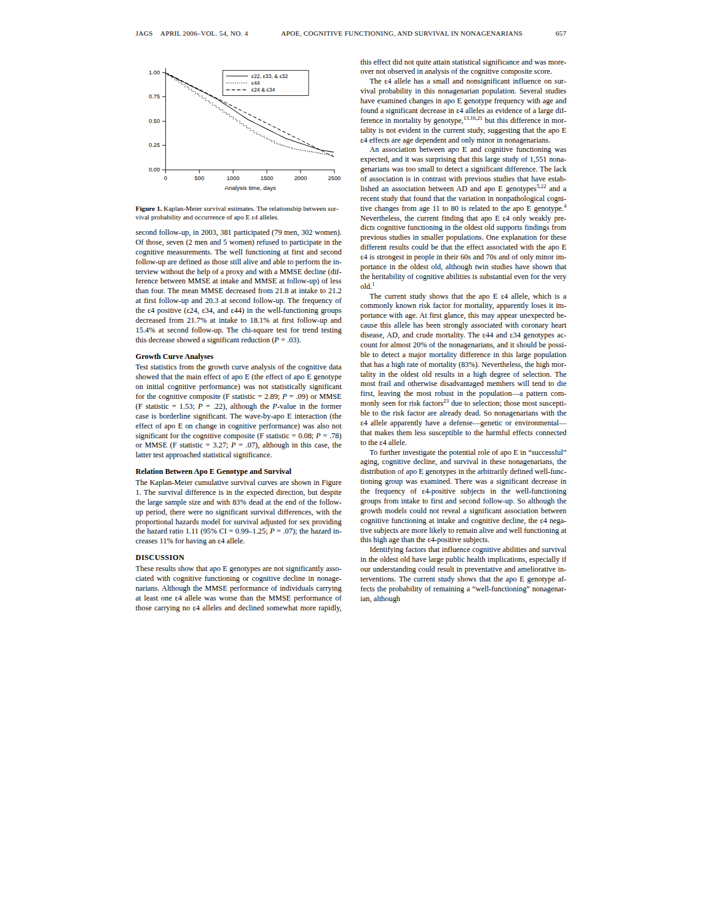JAGS APRIL 2006–VOL. 54, NO. 4
APOE, COGNITIVE FUNCTIONING, AND SURVIVAL IN NONAGENARIANS
657
1.00 0.75 0.50 0.25 0.00 0 500 1000 1500 2000 2500 Analysis time, days ε22, ε33, & ε32 ε44 ε24 & ε34
Figure 1. Kaplan-Meier survival estimates. The relationship between survival probability and occurrence of apo E ε4 alleles.
second follow-up, in 2003, 381 participated (79 men, 302 women). Of those, seven (2 men and 5 women) refused to participate in the cognitive measurements. The well functioning at first and second follow-up are defined as those still alive and able to perform the interview without the help of a proxy and with a MMSE decline (difference between MMSE at intake and MMSE at follow-up) of less than four. The mean MMSE decreased from 21.8 at intake to 21.2 at first follow-up and 20.3 at second follow-up. The frequency of the ε4 positive (ε24, ε34, and ε44) in the well-functioning groups decreased from 21.7% at intake to 18.1% at first follow-up and 15.4% at second follow-up. The chi-square test for trend testing this decrease showed a significant reduction (P = .03).
Growth Curve Analyses
Test statistics from the growth curve analysis of the cognitive data showed that the main effect of apo E (the effect of apo E genotype on initial cognitive performance) was not statistically significant for the cognitive composite (F statistic = 2.89; P = .09) or MMSE (F statistic = 1.53; P = .22), although the P-value in the former case is borderline significant. The wave-by-apo E interaction (the effect of apo E on change in cognitive performance) was also not significant for the cognitive composite (F statistic = 0.08; P = .78) or MMSE (F statistic = 3.27; P = .07), although in this case, the latter test approached statistical significance.
Relation Between Apo E Genotype and Survival
The Kaplan-Meier cumulative survival curves are shown in Figure 1. The survival difference is in the expected direction, but despite the large sample size and with 83% dead at the end of the follow-up period, there were no significant survival differences, with the proportional hazards model for survival adjusted for sex providing the hazard ratio 1.11 (95% CI = 0.99–1.25; P = .07); the hazard increases 11% for having an ε4 allele.
Discussion
These results show that apo E genotypes are not significantly associated with cognitive functioning or cognitive decline in nonagenarians. Although the MMSE performance of individuals carrying at least one ε4 allele was worse than the MMSE performance of those carrying no ε4 alleles and declined somewhat more rapidly, this effect did not quite attain statistical significance and was moreover not observed in analysis of the cognitive composite score.
The ε4 allele has a small and nonsignificant influence on survival probability in this nonagenarian population. Several studies have examined changes in apo E genotype frequency with age and found a significant decrease in ε4 alleles as evidence of a large difference in mortality by genotype,13,16,21 but this difference in mortality is not evident in the current study, suggesting that the apo E ε4 effects are age dependent and only minor in nonagenarians.
An association between apo E and cognitive functioning was expected, and it was surprising that this large study of 1,551 nonagenarians was too small to detect a significant difference. The lack of association is in contrast with previous studies that have established an association between AD and apo E genotypes5,22 and a recent study that found that the variation in nonpathological cognitive changes from age 11 to 80 is related to the apo E genotype.4 Nevertheless, the current finding that apo E ε4 only weakly predicts cognitive functioning in the oldest old supports findings from previous studies in smaller populations. One explanation for these different results could be that the effect associated with the apo E ε4 is strongest in people in their 60s and 70s and of only minor importance in the oldest old, although twin studies have shown that the heritability of cognitive abilities is substantial even for the very old.1
The current study shows that the apo E ε4 allele, which is a commonly known risk factor for mortality, apparently loses it importance with age. At first glance, this may appear unexpected because this allele has been strongly associated with coronary heart disease, AD, and crude mortality. The ε44 and ε34 genotypes account for almost 20% of the nonagenarians, and it should be possible to detect a major mortality difference in this large population that has a high rate of mortality (83%). Nevertheless, the high mortality in the oldest old results in a high degree of selection. The most frail and otherwise disadvantaged members will tend to die first, leaving the most robust in the population—a pattern commonly seen for risk factors23 due to selection; those most susceptible to the risk factor are already dead. So nonagenarians with the ε4 allele apparently have a defense—genetic or environmental—that makes them less susceptible to the harmful effects connected to the ε4 allele.
To further investigate the potential role of apo E in “successful” aging, cognitive decline, and survival in these nonagenarians, the distribution of apo E genotypes in the arbitrarily defined well-functioning group was examined. There was a significant decrease in the frequency of ε4-positive subjects in the well-functioning groups from intake to first and second follow-up. So although the growth models could not reveal a significant association between cognitive functioning at intake and cognitive decline, the ε4 negative subjects are more likely to remain alive and well functioning at this high age than the ε4-positive subjects.
Identifying factors that influence cognitive abilities and survival in the oldest old have large public health implications, especially if our understanding could result in preventative and ameliorative interventions. The current study shows that the apo E genotype affects the probability of remaining a “well-functioning” nonagenarian, although